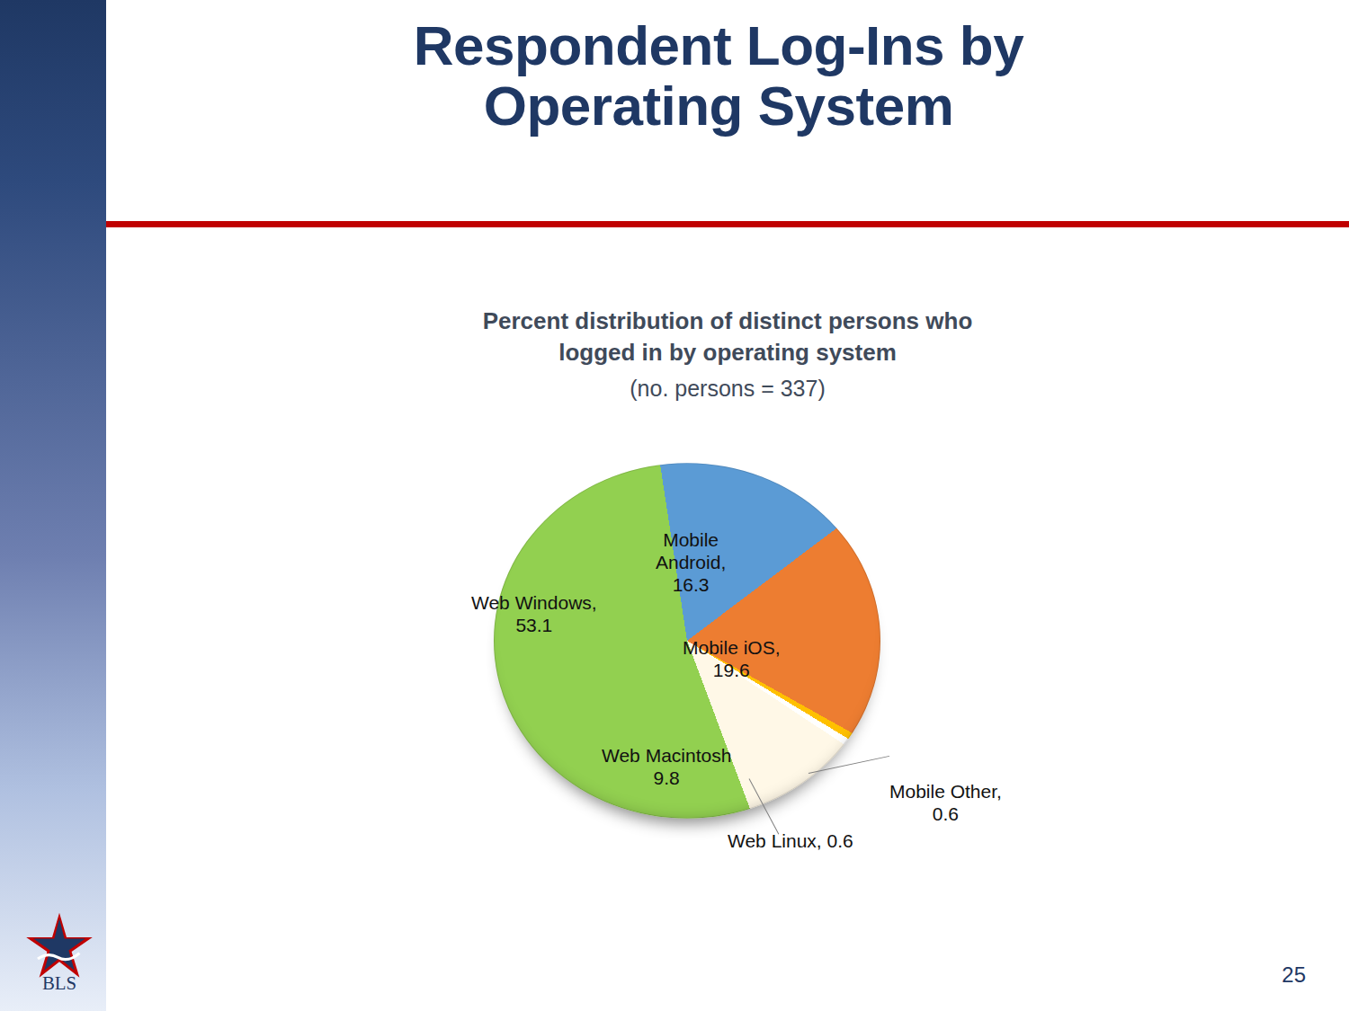Respondent Log-Ins by
Operating System
Percent distribution of distinct persons who
logged in by operating system (no. persons = 337)
Mobile
Android,
16.3
Mobile iOS,
19.6
Web Windows,
53.1
Web Macintosh
9.8
Mobile Other,
0.6
Web Linux, 0.6
BLS
25